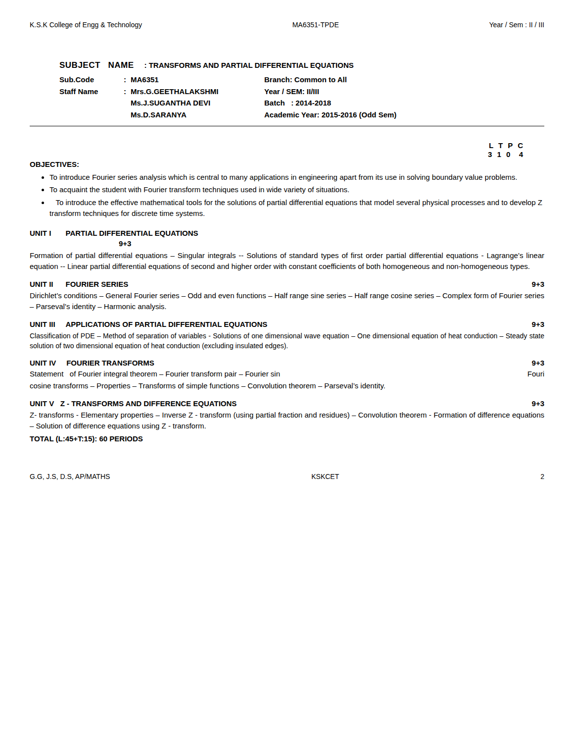K.S.K College of Engg & Technology
MA6351-TPDE
Year / Sem : II / III
SUBJECT NAME : TRANSFORMS AND PARTIAL DIFFERENTIAL EQUATIONS
| Sub.Code | : | MA6351 | Branch: Common to All |
| Staff Name | : | Mrs.G.GEETHALAKSHMI | Year / SEM: II/III |
| | | Ms.J.SUGANTHA DEVI | Batch : 2014-2018 |
| | | Ms.D.SARANYA | Academic Year: 2015-2016 (Odd Sem) |
L T P C
3 1 0 4
OBJECTIVES:
To introduce Fourier series analysis which is central to many applications in engineering apart from its use in solving boundary value problems.
To acquaint the student with Fourier transform techniques used in wide variety of situations.
To introduce the effective mathematical tools for the solutions of partial differential equations that model several physical processes and to develop Z transform techniques for discrete time systems.
UNIT I PARTIAL DIFFERENTIAL EQUATIONS
9+3
Formation of partial differential equations – Singular integrals -- Solutions of standard types of first order partial differential equations - Lagrange’s linear equation -- Linear partial differential equations of second and higher order with constant coefficients of both homogeneous and non-homogeneous types.
UNIT II FOURIER SERIES 9+3
Dirichlet’s conditions – General Fourier series – Odd and even functions – Half range sine series – Half range cosine series – Complex form of Fourier series – Parseval’s identity – Harmonic analysis.
UNIT III APPLICATIONS OF PARTIAL DIFFERENTIAL EQUATIONS 9+3
Classification of PDE – Method of separation of variables - Solutions of one dimensional wave equation – One dimensional equation of heat conduction – Steady state solution of two dimensional equation of heat conduction (excluding insulated edges).
UNIT IV FOURIER TRANSFORMS 9+3
Statement of Fourier integral theorem – Fourier transform pair – Fourier sin Fouri
cosine transforms – Properties – Transforms of simple functions – Convolution theorem – Parseval’s identity.
UNIT V Z - TRANSFORMS AND DIFFERENCE EQUATIONS 9+3
Z- transforms - Elementary properties – Inverse Z - transform (using partial fraction and residues) – Convolution theorem - Formation of difference equations – Solution of difference equations using Z - transform.
TOTAL (L:45+T:15): 60 PERIODS
G.G, J.S, D.S, AP/MATHS
KSKCET
2